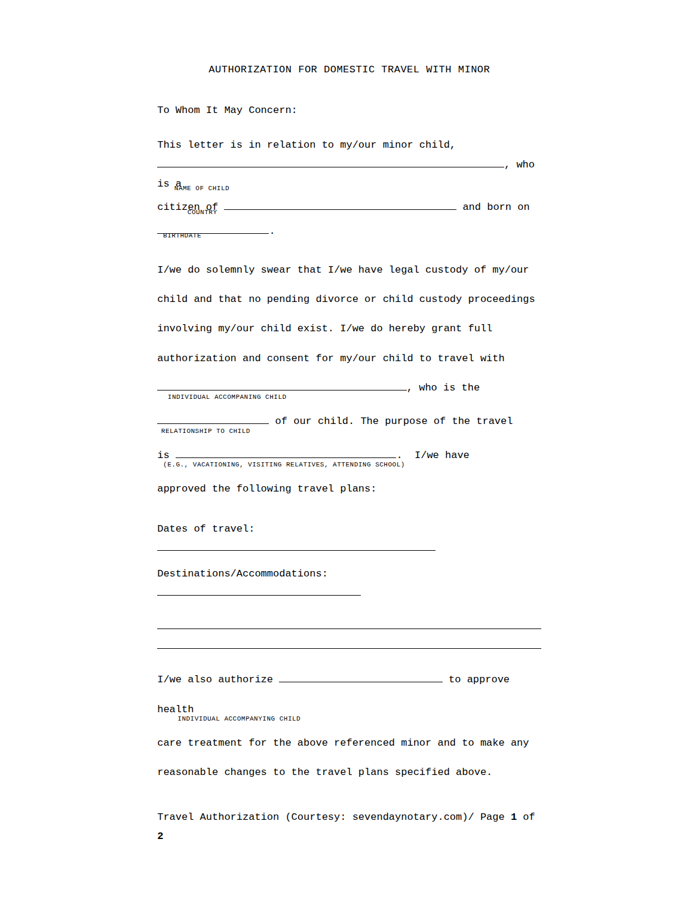AUTHORIZATION FOR DOMESTIC TRAVEL WITH MINOR
To Whom It May Concern:
This letter is in relation to my/our minor child, , who is a NAME OF CHILD citizen of and born on COUNTRY . BIRTHDATE
I/we do solemnly swear that I/we have legal custody of my/our child and that no pending divorce or child custody proceedings involving my/our child exist. I/we do hereby grant full authorization and consent for my/our child to travel with , who is the INDIVIDUAL ACCOMPANING CHILD of our child. The purpose of the travel RELATIONSHIP TO CHILD is . I/we have (E.G., VACATIONING, VISITING RELATIVES, ATTENDING SCHOOL) approved the following travel plans:
Dates of travel:
Destinations/Accommodations:
I/we also authorize to approve health INDIVIDUAL ACCOMPANYING CHILD care treatment for the above referenced minor and to make any reasonable changes to the travel plans specified above.
Travel Authorization (Courtesy: sevendaynotary.com)/ Page 1 of 2